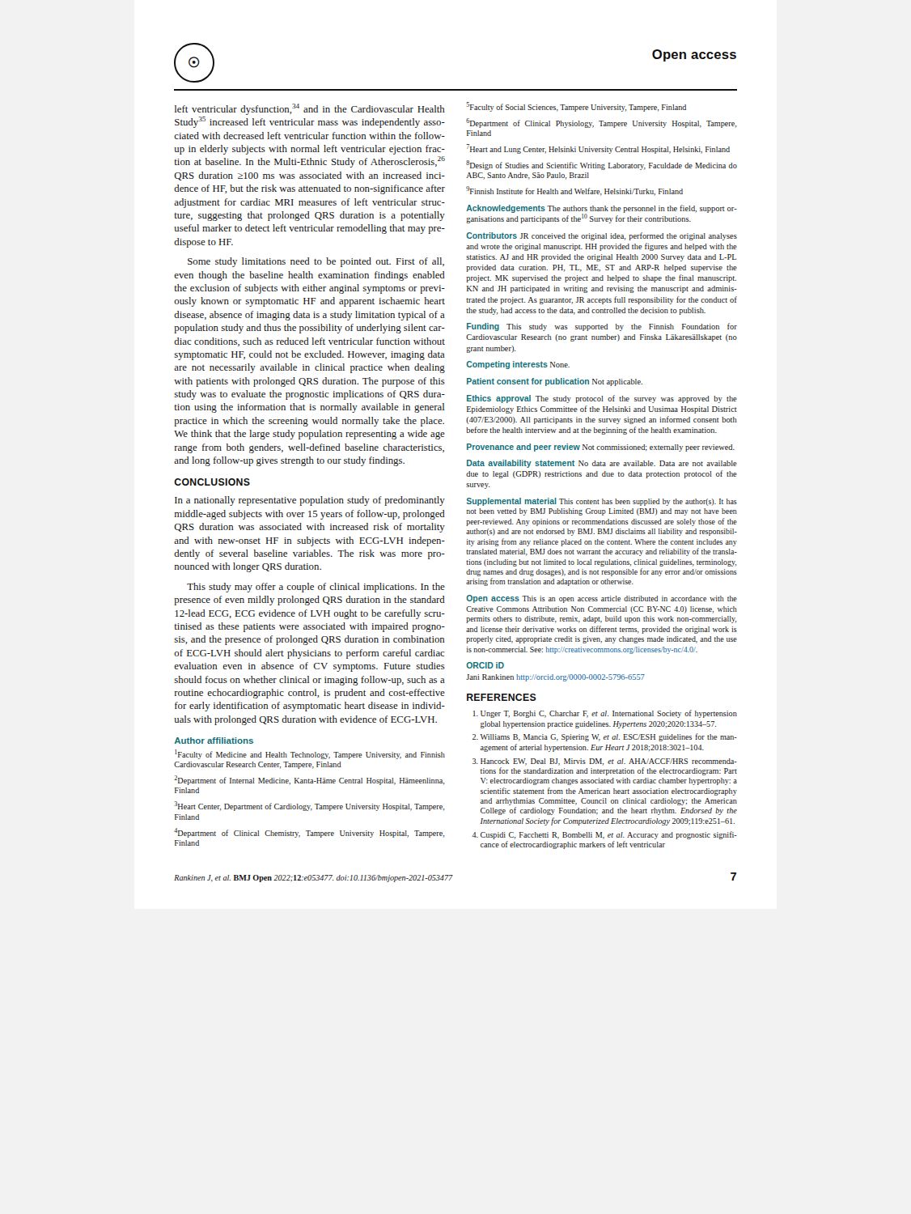☉
Open access
left ventricular dysfunction,34 and in the Cardiovascular Health Study35 increased left ventricular mass was independently associated with decreased left ventricular function within the follow-up in elderly subjects with normal left ventricular ejection fraction at baseline. In the Multi-Ethnic Study of Atherosclerosis,26 QRS duration ≥100 ms was associated with an increased incidence of HF, but the risk was attenuated to non-significance after adjustment for cardiac MRI measures of left ventricular structure, suggesting that prolonged QRS duration is a potentially useful marker to detect left ventricular remodelling that may predispose to HF.
Some study limitations need to be pointed out. First of all, even though the baseline health examination findings enabled the exclusion of subjects with either anginal symptoms or previously known or symptomatic HF and apparent ischaemic heart disease, absence of imaging data is a study limitation typical of a population study and thus the possibility of underlying silent cardiac conditions, such as reduced left ventricular function without symptomatic HF, could not be excluded. However, imaging data are not necessarily available in clinical practice when dealing with patients with prolonged QRS duration. The purpose of this study was to evaluate the prognostic implications of QRS duration using the information that is normally available in general practice in which the screening would normally take the place. We think that the large study population representing a wide age range from both genders, well-defined baseline characteristics, and long follow-up gives strength to our study findings.
Conclusions
In a nationally representative population study of predominantly middle-aged subjects with over 15 years of follow-up, prolonged QRS duration was associated with increased risk of mortality and with new-onset HF in subjects with ECG-LVH independently of several baseline variables. The risk was more pronounced with longer QRS duration.
This study may offer a couple of clinical implications. In the presence of even mildly prolonged QRS duration in the standard 12-lead ECG, ECG evidence of LVH ought to be carefully scrutinised as these patients were associated with impaired prognosis, and the presence of prolonged QRS duration in combination of ECG-LVH should alert physicians to perform careful cardiac evaluation even in absence of CV symptoms. Future studies should focus on whether clinical or imaging follow-up, such as a routine echocardiographic control, is prudent and cost-effective for early identification of asymptomatic heart disease in individuals with prolonged QRS duration with evidence of ECG-LVH.
Author affiliations
1Faculty of Medicine and Health Technology, Tampere University, and Finnish Cardiovascular Research Center, Tampere, Finland
2Department of Internal Medicine, Kanta-Häme Central Hospital, Hämeenlinna, Finland
3Heart Center, Department of Cardiology, Tampere University Hospital, Tampere, Finland
4Department of Clinical Chemistry, Tampere University Hospital, Tampere, Finland
5Faculty of Social Sciences, Tampere University, Tampere, Finland
6Department of Clinical Physiology, Tampere University Hospital, Tampere, Finland
7Heart and Lung Center, Helsinki University Central Hospital, Helsinki, Finland
8Design of Studies and Scientific Writing Laboratory, Faculdade de Medicina do ABC, Santo Andre, São Paulo, Brazil
9Finnish Institute for Health and Welfare, Helsinki/Turku, Finland
Acknowledgements The authors thank the personnel in the field, support organisations and participants of the10 Survey for their contributions.
Contributors JR conceived the original idea, performed the original analyses and wrote the original manuscript. HH provided the figures and helped with the statistics. AJ and HR provided the original Health 2000 Survey data and L-PL provided data curation. PH, TL, ME, ST and ARP-R helped supervise the project. MK supervised the project and helped to shape the final manuscript. KN and JH participated in writing and revising the manuscript and administrated the project. As guarantor, JR accepts full responsibility for the conduct of the study, had access to the data, and controlled the decision to publish.
Funding This study was supported by the Finnish Foundation for Cardiovascular Research (no grant number) and Finska Läkaresällskapet (no grant number).
Competing interests None.
Patient consent for publication Not applicable.
Ethics approval The study protocol of the survey was approved by the Epidemiology Ethics Committee of the Helsinki and Uusimaa Hospital District (407/E3/2000). All participants in the survey signed an informed consent both before the health interview and at the beginning of the health examination.
Provenance and peer review Not commissioned; externally peer reviewed.
Data availability statement No data are available. Data are not available due to legal (GDPR) restrictions and due to data protection protocol of the survey.
Supplemental material This content has been supplied by the author(s). It has not been vetted by BMJ Publishing Group Limited (BMJ) and may not have been peer-reviewed. Any opinions or recommendations discussed are solely those of the author(s) and are not endorsed by BMJ. BMJ disclaims all liability and responsibility arising from any reliance placed on the content. Where the content includes any translated material, BMJ does not warrant the accuracy and reliability of the translations (including but not limited to local regulations, clinical guidelines, terminology, drug names and drug dosages), and is not responsible for any error and/or omissions arising from translation and adaptation or otherwise.
Open access This is an open access article distributed in accordance with the Creative Commons Attribution Non Commercial (CC BY-NC 4.0) license, which permits others to distribute, remix, adapt, build upon this work non-commercially, and license their derivative works on different terms, provided the original work is properly cited, appropriate credit is given, any changes made indicated, and the use is non-commercial. See: http://creativecommons.org/licenses/by-nc/4.0/.
ORCID iD
Jani Rankinen http://orcid.org/0000-0002-5796-6557
References
Unger T, Borghi C, Charchar F, et al. International Society of hypertension global hypertension practice guidelines. Hypertens 2020;2020:1334–57.
Williams B, Mancia G, Spiering W, et al. ESC/ESH guidelines for the management of arterial hypertension. Eur Heart J 2018;2018:3021–104.
Hancock EW, Deal BJ, Mirvis DM, et al. AHA/ACCF/HRS recommendations for the standardization and interpretation of the electrocardiogram: Part V: electrocardiogram changes associated with cardiac chamber hypertrophy: a scientific statement from the American heart association electrocardiography and arrhythmias Committee, Council on clinical cardiology; the American College of cardiology Foundation; and the heart rhythm. Endorsed by the International Society for Computerized Electrocardiology 2009;119:e251–61.
Cuspidi C, Facchetti R, Bombelli M, et al. Accuracy and prognostic significance of electrocardiographic markers of left ventricular
Rankinen J, et al. BMJ Open 2022;12:e053477. doi:10.1136/bmjopen-2021-053477
7